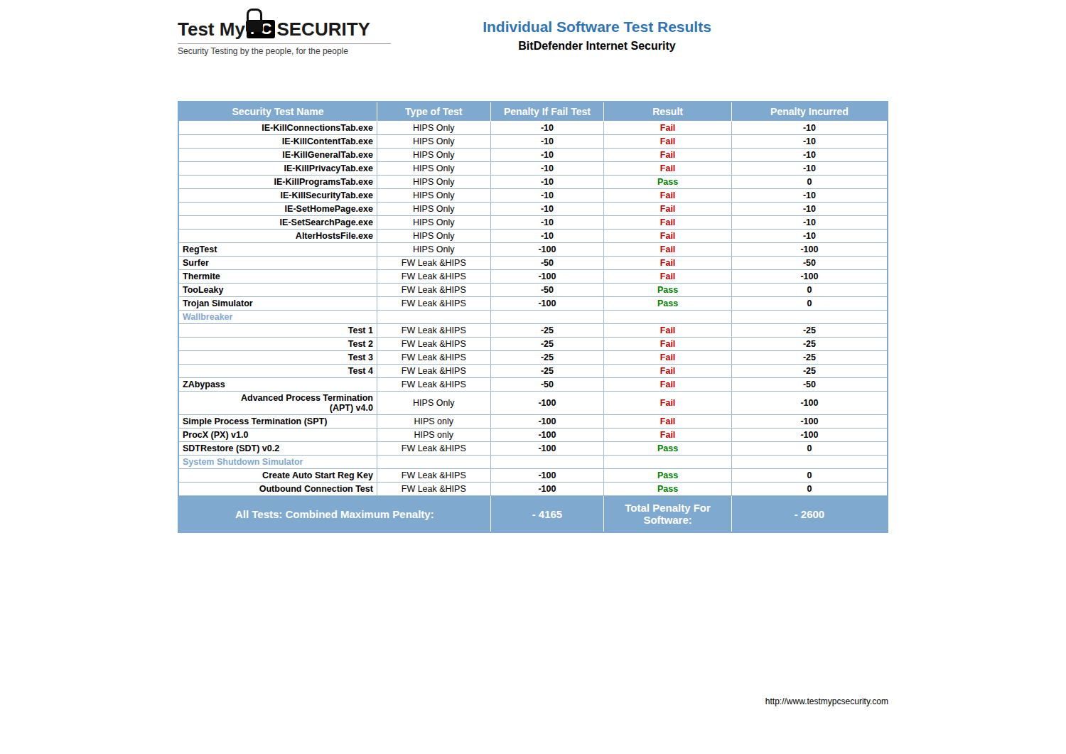Test My PC SECURITY
Security Testing by the people, for the people
Individual Software Test Results
BitDefender Internet Security
| Security Test Name | Type of Test | Penalty If Fail Test | Result | Penalty Incurred |
| --- | --- | --- | --- | --- |
| IE-KillConnectionsTab.exe | HIPS Only | -10 | Fail | -10 |
| IE-KillContentTab.exe | HIPS Only | -10 | Fail | -10 |
| IE-KillGeneralTab.exe | HIPS Only | -10 | Fail | -10 |
| IE-KillPrivacyTab.exe | HIPS Only | -10 | Fail | -10 |
| IE-KillProgramsTab.exe | HIPS Only | -10 | Pass | 0 |
| IE-KillSecurityTab.exe | HIPS Only | -10 | Fail | -10 |
| IE-SetHomePage.exe | HIPS Only | -10 | Fail | -10 |
| IE-SetSearchPage.exe | HIPS Only | -10 | Fail | -10 |
| AlterHostsFile.exe | HIPS Only | -10 | Fail | -10 |
| RegTest | HIPS Only | -100 | Fail | -100 |
| Surfer | FW Leak &HIPS | -50 | Fail | -50 |
| Thermite | FW Leak &HIPS | -100 | Fail | -100 |
| TooLeaky | FW Leak &HIPS | -50 | Pass | 0 |
| Trojan Simulator | FW Leak &HIPS | -100 | Pass | 0 |
| Wallbreaker | | | | |
| Test 1 | FW Leak &HIPS | -25 | Fail | -25 |
| Test 2 | FW Leak &HIPS | -25 | Fail | -25 |
| Test 3 | FW Leak &HIPS | -25 | Fail | -25 |
| Test 4 | FW Leak &HIPS | -25 | Fail | -25 |
| ZAbypass | FW Leak &HIPS | -50 | Fail | -50 |
| Advanced Process Termination (APT) v4.0 | HIPS Only | -100 | Fail | -100 |
| Simple Process Termination (SPT) | HIPS only | -100 | Fail | -100 |
| ProcX (PX) v1.0 | HIPS only | -100 | Fail | -100 |
| SDTRestore (SDT) v0.2 | FW Leak &HIPS | -100 | Pass | 0 |
| System Shutdown Simulator | | | | |
| Create Auto Start Reg Key | FW Leak &HIPS | -100 | Pass | 0 |
| Outbound Connection Test | FW Leak &HIPS | -100 | Pass | 0 |
| All Tests: Combined Maximum Penalty: | - 4165 | Total Penalty For Software: | - 2600 |
http://www.testmypcsecurity.com